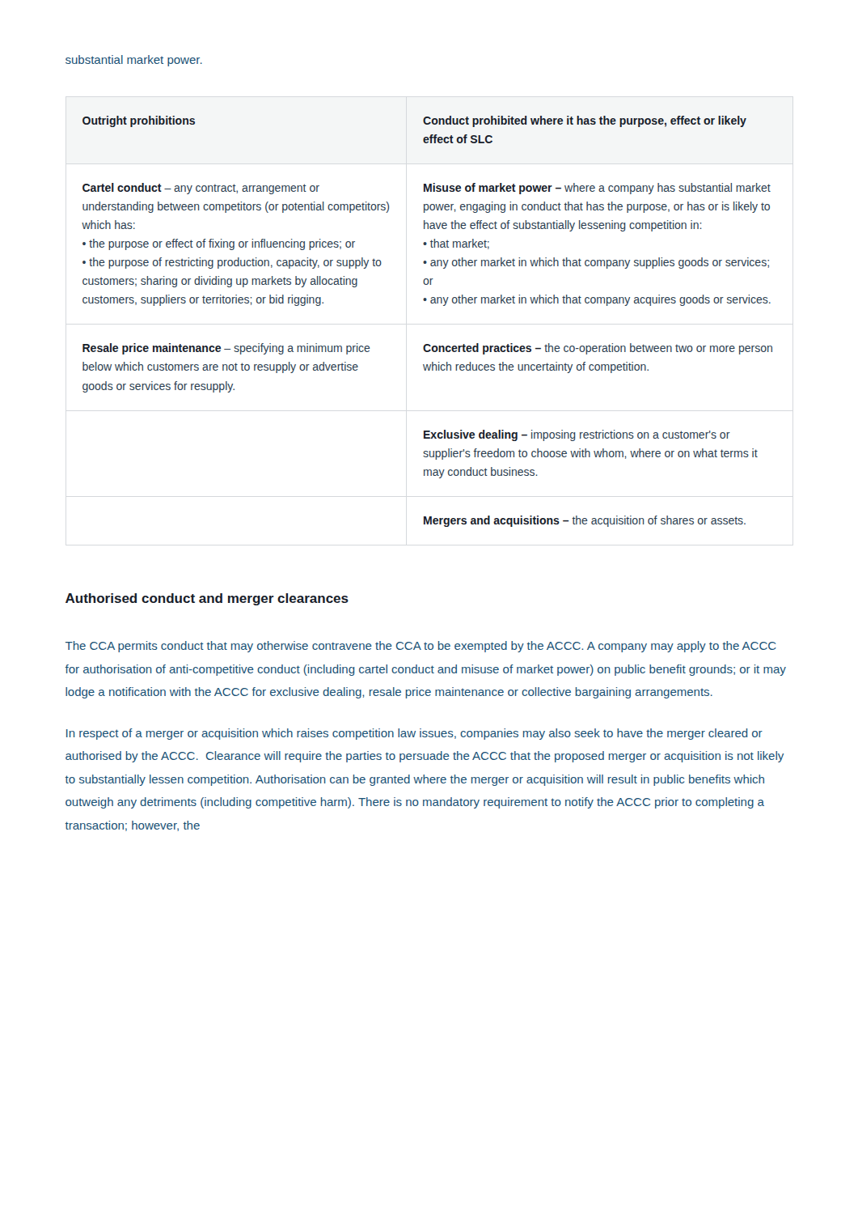substantial market power.
| Outright prohibitions | Conduct prohibited where it has the purpose, effect or likely effect of SLC |
| --- | --- |
| Cartel conduct – any contract, arrangement or understanding between competitors (or potential competitors) which has: • the purpose or effect of fixing or influencing prices; or • the purpose of restricting production, capacity, or supply to customers; sharing or dividing up markets by allocating customers, suppliers or territories; or bid rigging. | Misuse of market power – where a company has substantial market power, engaging in conduct that has the purpose, or has or is likely to have the effect of substantially lessening competition in: • that market; • any other market in which that company supplies goods or services; or • any other market in which that company acquires goods or services. |
| Resale price maintenance – specifying a minimum price below which customers are not to resupply or advertise goods or services for resupply. | Concerted practices – the co-operation between two or more person which reduces the uncertainty of competition. |
| | Exclusive dealing – imposing restrictions on a customer's or supplier's freedom to choose with whom, where or on what terms it may conduct business. |
| | Mergers and acquisitions – the acquisition of shares or assets. |
Authorised conduct and merger clearances
The CCA permits conduct that may otherwise contravene the CCA to be exempted by the ACCC. A company may apply to the ACCC for authorisation of anti-competitive conduct (including cartel conduct and misuse of market power) on public benefit grounds; or it may lodge a notification with the ACCC for exclusive dealing, resale price maintenance or collective bargaining arrangements.
In respect of a merger or acquisition which raises competition law issues, companies may also seek to have the merger cleared or authorised by the ACCC. Clearance will require the parties to persuade the ACCC that the proposed merger or acquisition is not likely to substantially lessen competition. Authorisation can be granted where the merger or acquisition will result in public benefits which outweigh any detriments (including competitive harm). There is no mandatory requirement to notify the ACCC prior to completing a transaction; however, the